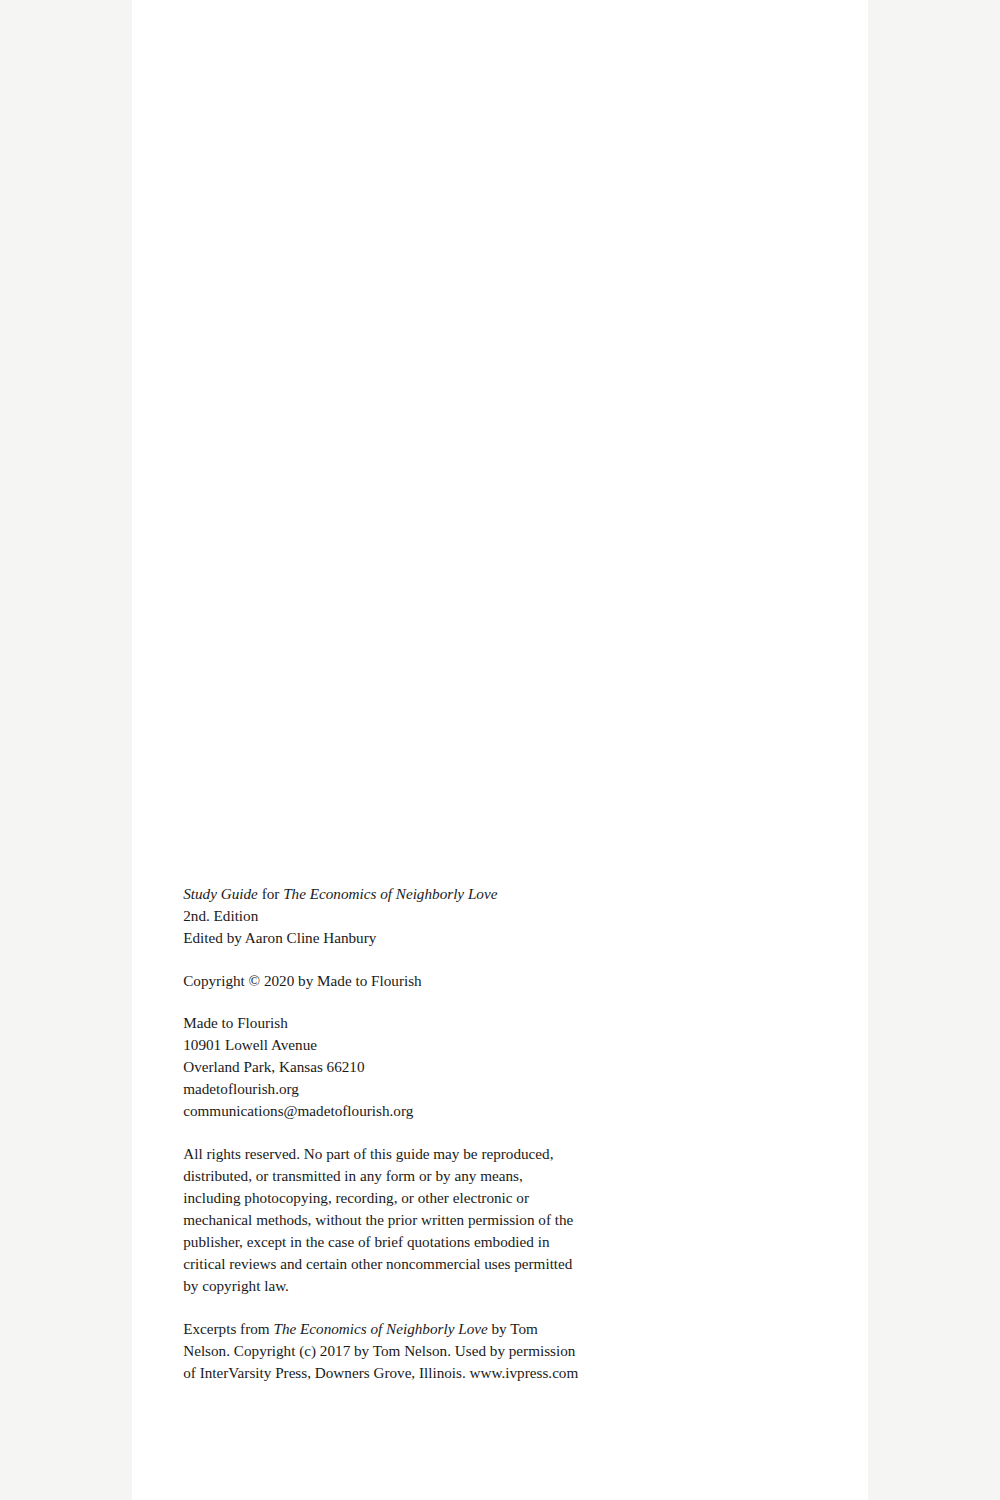Study Guide for The Economics of Neighborly Love
2nd. Edition
Edited by Aaron Cline Hanbury
Copyright © 2020 by Made to Flourish
Made to Flourish
10901 Lowell Avenue
Overland Park, Kansas 66210
madetoflourish.org
communications@madetoflourish.org
All rights reserved. No part of this guide may be reproduced, distributed, or transmitted in any form or by any means, including photocopying, recording, or other electronic or mechanical methods, without the prior written permission of the publisher, except in the case of brief quotations embodied in critical reviews and certain other noncommercial uses permitted by copyright law.
Excerpts from The Economics of Neighborly Love by Tom Nelson. Copyright (c) 2017 by Tom Nelson. Used by permission of InterVarsity Press, Downers Grove, Illinois. www.ivpress.com